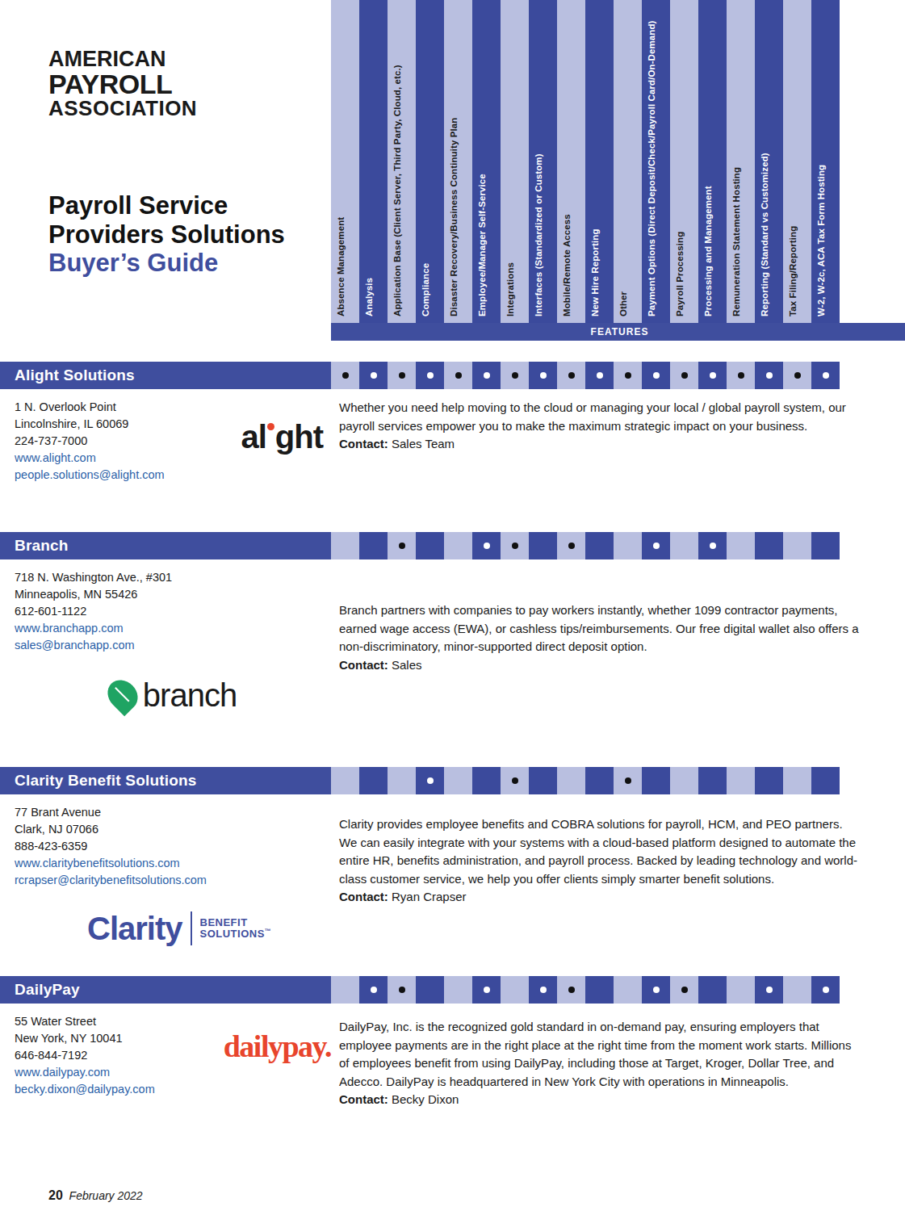AMERICAN PAYROLL ASSOCIATION
Payroll Service
Providers Solutions
Buyer’s Guide
Absence Management
Analysis
Application Base (Client Server, Third Party, Cloud, etc.)
Compliance
Disaster Recovery/Business Continuity Plan
Employee/Manager Self-Service
Integrations
Interfaces (Standardized or Custom)
Mobile/Remote Access
New Hire Reporting
Other
Payment Options (Direct Deposit/Check/Payroll Card/On-Demand)
Payroll Processing
Processing and Management
Remuneration Statement Hosting
Reporting (Standard vs Customized)
Tax Filing/Reporting
W-2, W-2c, ACA Tax Form Hosting
FEATURES
Alight Solutions
1 N. Overlook Point
Lincolnshire, IL 60069
224-737-7000
www.alight.com
people.solutions@alight.com
al ght
Whether you need help moving to the cloud or managing your local / global payroll system, our payroll services empower you to make the maximum strategic impact on your business.
Contact: Sales Team
Branch
718 N. Washington Ave., #301
Minneapolis, MN 55426
612-601-1122
www.branchapp.com
sales@branchapp.com
branch
Branch partners with companies to pay workers instantly, whether 1099 contractor payments, earned wage access (EWA), or cashless tips/reimbursements. Our free digital wallet also offers a non-discriminatory, minor-supported direct deposit option.
Contact: Sales
Clarity Benefit Solutions
77 Brant Avenue
Clark, NJ 07066
888-423-6359
www.claritybenefitsolutions.com
rcrapser@claritybenefitsolutions.com
Clarity BENEFIT
SOLUTIONS™
Clarity provides employee benefits and COBRA solutions for payroll, HCM, and PEO partners. We can easily integrate with your systems with a cloud-based platform designed to automate the entire HR, benefits administration, and payroll process. Backed by leading technology and world-class customer service, we help you offer clients simply smarter benefit solutions.
Contact: Ryan Crapser
DailyPay
55 Water Street
New York, NY 10041
646-844-7192
www.dailypay.com
becky.dixon@dailypay.com
dailypay.
DailyPay, Inc. is the recognized gold standard in on-demand pay, ensuring employers that employee payments are in the right place at the right time from the moment work starts. Millions of employees benefit from using DailyPay, including those at Target, Kroger, Dollar Tree, and Adecco. DailyPay is headquartered in New York City with operations in Minneapolis.
Contact: Becky Dixon
20 February 2022